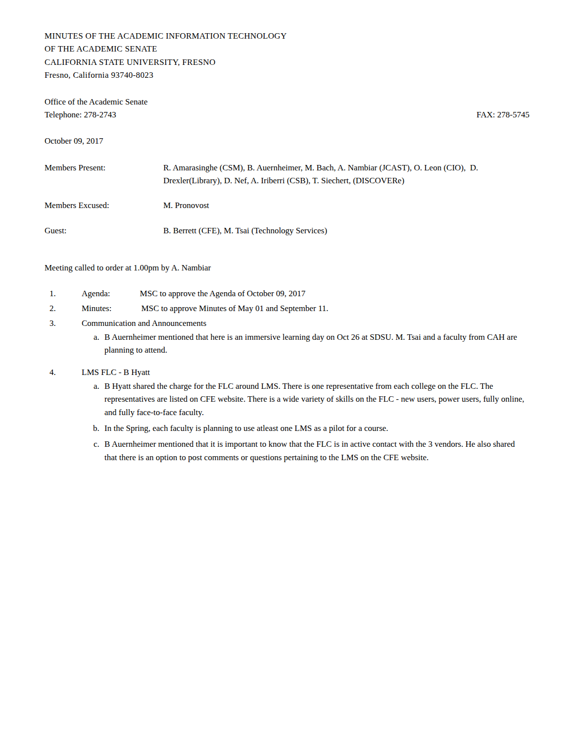MINUTES OF THE ACADEMIC INFORMATION TECHNOLOGY
OF THE ACADEMIC SENATE
CALIFORNIA STATE UNIVERSITY, FRESNO
Fresno, California 93740-8023
Office of the Academic Senate
Telephone: 278-2743 FAX: 278-5745
October 09, 2017
| Members Present: | R. Amarasinghe (CSM), B. Auernheimer, M. Bach, A. Nambiar (JCAST), O. Leon (CIO), D. Drexler(Library), D. Nef, A. Iriberri (CSB), T. Siechert, (DISCOVERe) |
| Members Excused: | M. Pronovost |
| Guest: | B. Berrett (CFE), M. Tsai (Technology Services) |
Meeting called to order at 1.00pm by A. Nambiar
Agenda: MSC to approve the Agenda of October 09, 2017
Minutes: MSC to approve Minutes of May 01 and September 11.
Communication and Announcements
B Auernheimer mentioned that here is an immersive learning day on Oct 26 at SDSU. M. Tsai and a faculty from CAH are planning to attend.
LMS FLC - B Hyatt
B Hyatt shared the charge for the FLC around LMS. There is one representative from each college on the FLC. The representatives are listed on CFE website. There is a wide variety of skills on the FLC - new users, power users, fully online, and fully face-to-face faculty.
In the Spring, each faculty is planning to use atleast one LMS as a pilot for a course.
B Auernheimer mentioned that it is important to know that the FLC is in active contact with the 3 vendors. He also shared that there is an option to post comments or questions pertaining to the LMS on the CFE website.